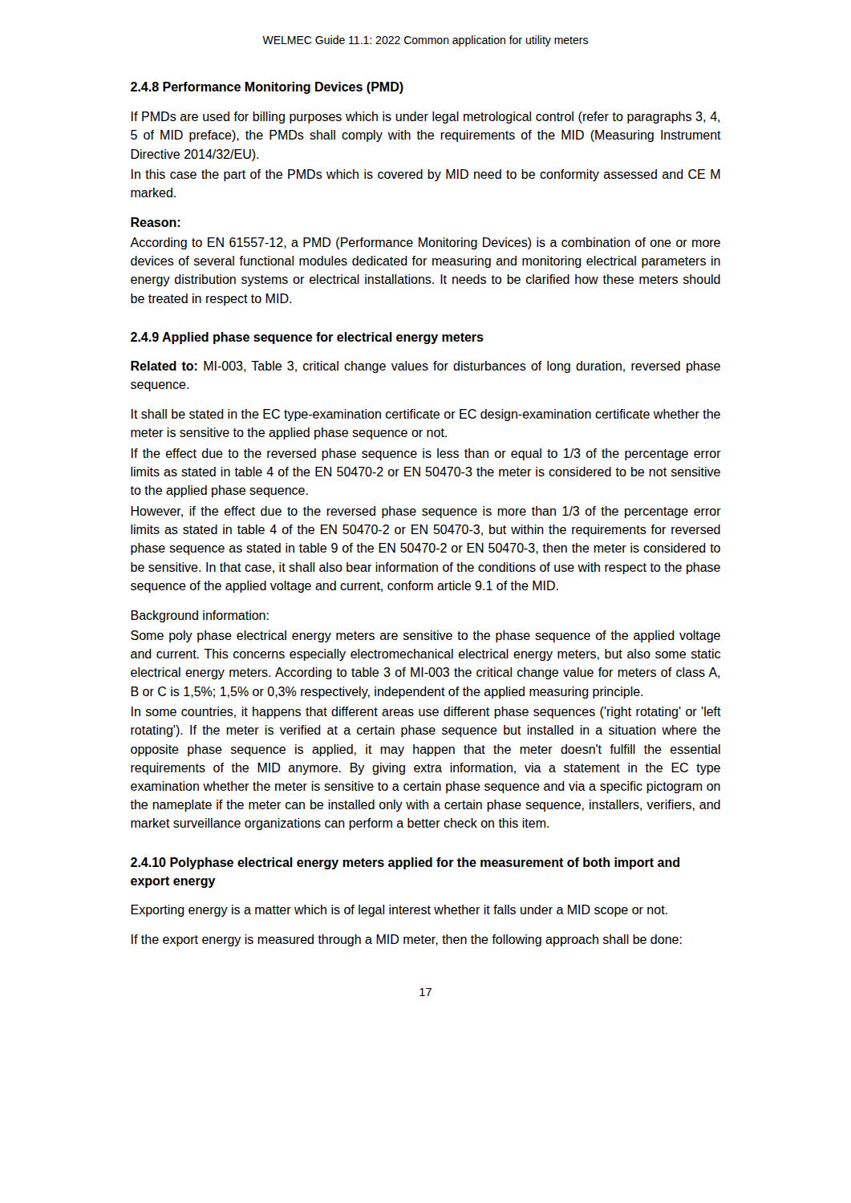WELMEC Guide 11.1: 2022 Common application for utility meters
2.4.8 Performance Monitoring Devices (PMD)
If PMDs are used for billing purposes which is under legal metrological control (refer to paragraphs 3, 4, 5 of MID preface), the PMDs shall comply with the requirements of the MID (Measuring Instrument Directive 2014/32/EU).
In this case the part of the PMDs which is covered by MID need to be conformity assessed and CE M marked.
Reason:
According to EN 61557-12, a PMD (Performance Monitoring Devices) is a combination of one or more devices of several functional modules dedicated for measuring and monitoring electrical parameters in energy distribution systems or electrical installations. It needs to be clarified how these meters should be treated in respect to MID.
2.4.9 Applied phase sequence for electrical energy meters
Related to: MI-003, Table 3, critical change values for disturbances of long duration, reversed phase sequence.
It shall be stated in the EC type-examination certificate or EC design-examination certificate whether the meter is sensitive to the applied phase sequence or not.
If the effect due to the reversed phase sequence is less than or equal to 1/3 of the percentage error limits as stated in table 4 of the EN 50470-2 or EN 50470-3 the meter is considered to be not sensitive to the applied phase sequence.
However, if the effect due to the reversed phase sequence is more than 1/3 of the percentage error limits as stated in table 4 of the EN 50470-2 or EN 50470-3, but within the requirements for reversed phase sequence as stated in table 9 of the EN 50470-2 or EN 50470-3, then the meter is considered to be sensitive. In that case, it shall also bear information of the conditions of use with respect to the phase sequence of the applied voltage and current, conform article 9.1 of the MID.
Background information:
Some poly phase electrical energy meters are sensitive to the phase sequence of the applied voltage and current. This concerns especially electromechanical electrical energy meters, but also some static electrical energy meters. According to table 3 of MI-003 the critical change value for meters of class A, B or C is 1,5%; 1,5% or 0,3% respectively, independent of the applied measuring principle.
In some countries, it happens that different areas use different phase sequences ('right rotating' or 'left rotating'). If the meter is verified at a certain phase sequence but installed in a situation where the opposite phase sequence is applied, it may happen that the meter doesn't fulfill the essential requirements of the MID anymore. By giving extra information, via a statement in the EC type examination whether the meter is sensitive to a certain phase sequence and via a specific pictogram on the nameplate if the meter can be installed only with a certain phase sequence, installers, verifiers, and market surveillance organizations can perform a better check on this item.
2.4.10 Polyphase electrical energy meters applied for the measurement of both import and export energy
Exporting energy is a matter which is of legal interest whether it falls under a MID scope or not.
If the export energy is measured through a MID meter, then the following approach shall be done:
17